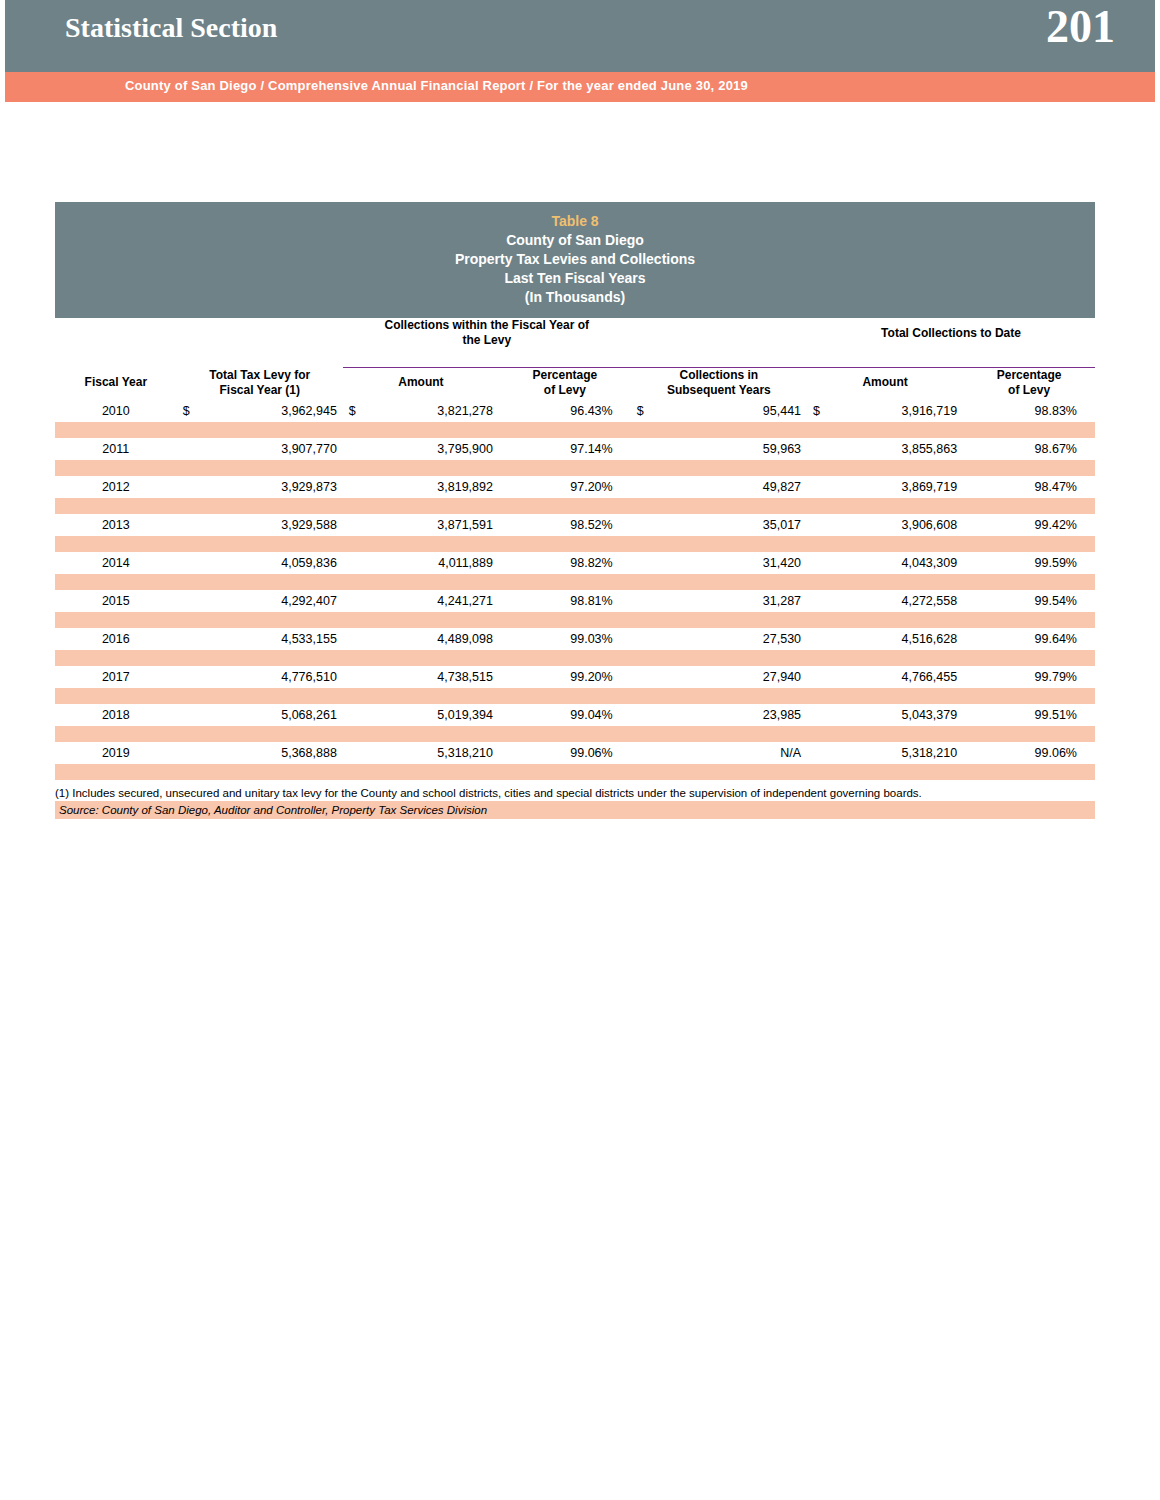Statistical Section
201
County of San Diego / Comprehensive Annual Financial Report / For the year ended June 30, 2019
| Table 8 County of San Diego Property Tax Levies and Collections Last Ten Fiscal Years (In Thousands) |
| | Collections within the Fiscal Year of the Levy | | Total Collections to Date |
| Fiscal Year | Total Tax Levy for Fiscal Year (1) | Amount | Percentage of Levy | Collections in Subsequent Years | Amount | Percentage of Levy |
| 2010 | $ | 3,962,945 | $ | 3,821,278 | 96.43% | $ | 95,441 | $ | 3,916,719 | 98.83% |
| 2011 | | 3,907,770 | | 3,795,900 | 97.14% | | 59,963 | | 3,855,863 | 98.67% |
| 2012 | | 3,929,873 | | 3,819,892 | 97.20% | | 49,827 | | 3,869,719 | 98.47% |
| 2013 | | 3,929,588 | | 3,871,591 | 98.52% | | 35,017 | | 3,906,608 | 99.42% |
| 2014 | | 4,059,836 | | 4,011,889 | 98.82% | | 31,420 | | 4,043,309 | 99.59% |
| 2015 | | 4,292,407 | | 4,241,271 | 98.81% | | 31,287 | | 4,272,558 | 99.54% |
| 2016 | | 4,533,155 | | 4,489,098 | 99.03% | | 27,530 | | 4,516,628 | 99.64% |
| 2017 | | 4,776,510 | | 4,738,515 | 99.20% | | 27,940 | | 4,766,455 | 99.79% |
| 2018 | | 5,068,261 | | 5,019,394 | 99.04% | | 23,985 | | 5,043,379 | 99.51% |
| 2019 | | 5,368,888 | | 5,318,210 | 99.06% | | N/A | | 5,318,210 | 99.06% |
| (1) Includes secured, unsecured and unitary tax levy for the County and school districts, cities and special districts under the supervision of independent governing boards. |
| Source: County of San Diego, Auditor and Controller, Property Tax Services Division |